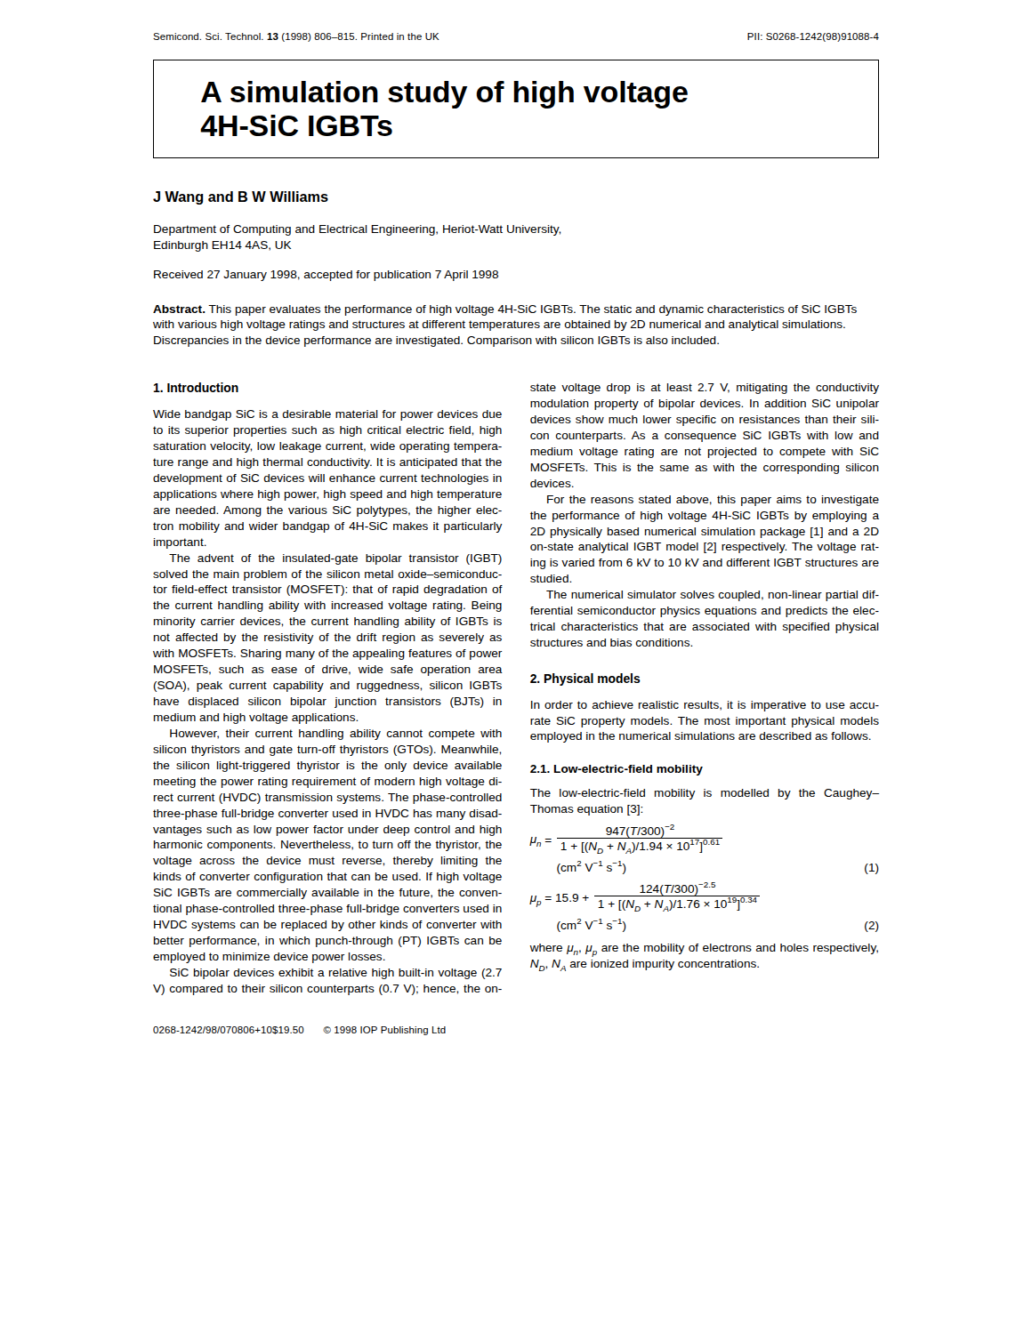Semicond. Sci. Technol. 13 (1998) 806–815. Printed in the UK
PII: S0268-1242(98)91088-4
A simulation study of high voltage
4H-SiC IGBTs
J Wang and B W Williams
Department of Computing and Electrical Engineering, Heriot-Watt University,
Edinburgh EH14 4AS, UK
Received 27 January 1998, accepted for publication 7 April 1998
Abstract. This paper evaluates the performance of high voltage 4H-SiC IGBTs. The static and dynamic characteristics of SiC IGBTs with various high voltage ratings and structures at different temperatures are obtained by 2D numerical and analytical simulations. Discrepancies in the device performance are investigated. Comparison with silicon IGBTs is also included.
1. Introduction
Wide bandgap SiC is a desirable material for power devices due to its superior properties such as high critical electric field, high saturation velocity, low leakage current, wide operating temperature range and high thermal conductivity. It is anticipated that the development of SiC devices will enhance current technologies in applications where high power, high speed and high temperature are needed. Among the various SiC polytypes, the higher electron mobility and wider bandgap of 4H-SiC makes it particularly important.
The advent of the insulated-gate bipolar transistor (IGBT) solved the main problem of the silicon metal oxide–semiconductor field-effect transistor (MOSFET): that of rapid degradation of the current handling ability with increased voltage rating. Being minority carrier devices, the current handling ability of IGBTs is not affected by the resistivity of the drift region as severely as with MOSFETs. Sharing many of the appealing features of power MOSFETs, such as ease of drive, wide safe operation area (SOA), peak current capability and ruggedness, silicon IGBTs have displaced silicon bipolar junction transistors (BJTs) in medium and high voltage applications.
However, their current handling ability cannot compete with silicon thyristors and gate turn-off thyristors (GTOs). Meanwhile, the silicon light-triggered thyristor is the only device available meeting the power rating requirement of modern high voltage direct current (HVDC) transmission systems. The phase-controlled three-phase full-bridge converter used in HVDC has many disadvantages such as low power factor under deep control and high harmonic components. Nevertheless, to turn off the thyristor, the voltage across the device must reverse, thereby limiting the kinds of converter configuration that can be used. If high voltage SiC IGBTs are commercially available in the future, the conventional phase-controlled three-phase full-bridge converters used in HVDC systems can be replaced by other kinds of converter with better performance, in which punch-through (PT) IGBTs can be employed to minimize device power losses.
SiC bipolar devices exhibit a relative high built-in voltage (2.7 V) compared to their silicon counterparts (0.7 V); hence, the on-state voltage drop is at least 2.7 V, mitigating the conductivity modulation property of bipolar devices. In addition SiC unipolar devices show much lower specific on resistances than their silicon counterparts. As a consequence SiC IGBTs with low and medium voltage rating are not projected to compete with SiC MOSFETs. This is the same as with the corresponding silicon devices.
For the reasons stated above, this paper aims to investigate the performance of high voltage 4H-SiC IGBTs by employing a 2D physically based numerical simulation package [1] and a 2D on-state analytical IGBT model [2] respectively. The voltage rating is varied from 6 kV to 10 kV and different IGBT structures are studied.
The numerical simulator solves coupled, non-linear partial differential semiconductor physics equations and predicts the electrical characteristics that are associated with specified physical structures and bias conditions.
2. Physical models
In order to achieve realistic results, it is imperative to use accurate SiC property models. The most important physical models employed in the numerical simulations are described as follows.
2.1. Low-electric-field mobility
The low-electric-field mobility is modelled by the Caughey–Thomas equation [3]:
μn = 947(T/300)−2 1 + [(ND + NA)/1.94 × 1017]0.61
(cm2 V−1 s−1)
(1)
μp = 15.9 + 124(T/300)−2.5 1 + [(ND + NA)/1.76 × 1019]0.34
(cm2 V−1 s−1)
(2)
where μn, μp are the mobility of electrons and holes respectively, ND, NA are ionized impurity concentrations.
0268-1242/98/070806+10$19.50 © 1998 IOP Publishing Ltd